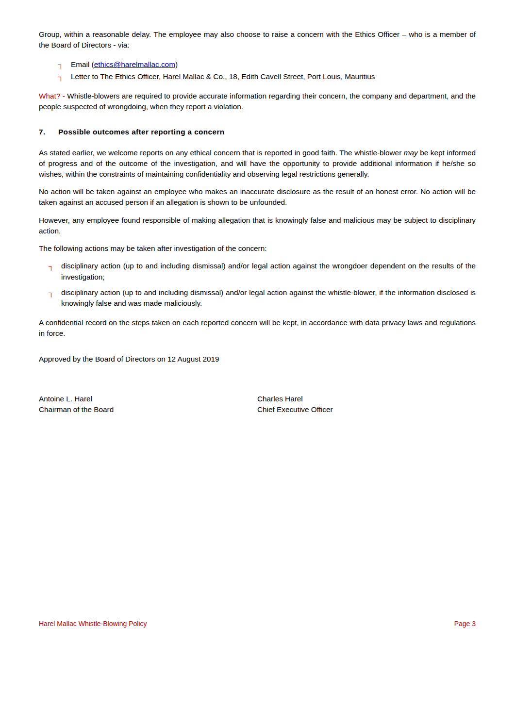Group, within a reasonable delay. The employee may also choose to raise a concern with the Ethics Officer – who is a member of the Board of Directors - via:
Email (ethics@harelmallac.com)
Letter to The Ethics Officer, Harel Mallac & Co., 18, Edith Cavell Street, Port Louis, Mauritius
What? - Whistle-blowers are required to provide accurate information regarding their concern, the company and department, and the people suspected of wrongdoing, when they report a violation.
7. Possible outcomes after reporting a concern
As stated earlier, we welcome reports on any ethical concern that is reported in good faith. The whistle-blower may be kept informed of progress and of the outcome of the investigation, and will have the opportunity to provide additional information if he/she so wishes, within the constraints of maintaining confidentiality and observing legal restrictions generally.
No action will be taken against an employee who makes an inaccurate disclosure as the result of an honest error. No action will be taken against an accused person if an allegation is shown to be unfounded.
However, any employee found responsible of making allegation that is knowingly false and malicious may be subject to disciplinary action.
The following actions may be taken after investigation of the concern:
disciplinary action (up to and including dismissal) and/or legal action against the wrongdoer dependent on the results of the investigation;
disciplinary action (up to and including dismissal) and/or legal action against the whistle-blower, if the information disclosed is knowingly false and was made maliciously.
A confidential record on the steps taken on each reported concern will be kept, in accordance with data privacy laws and regulations in force.
Approved by the Board of Directors on 12 August 2019
| Antoine L. Harel Chairman of the Board | Charles Harel Chief Executive Officer |
Harel Mallac Whistle-Blowing Policy Page 3